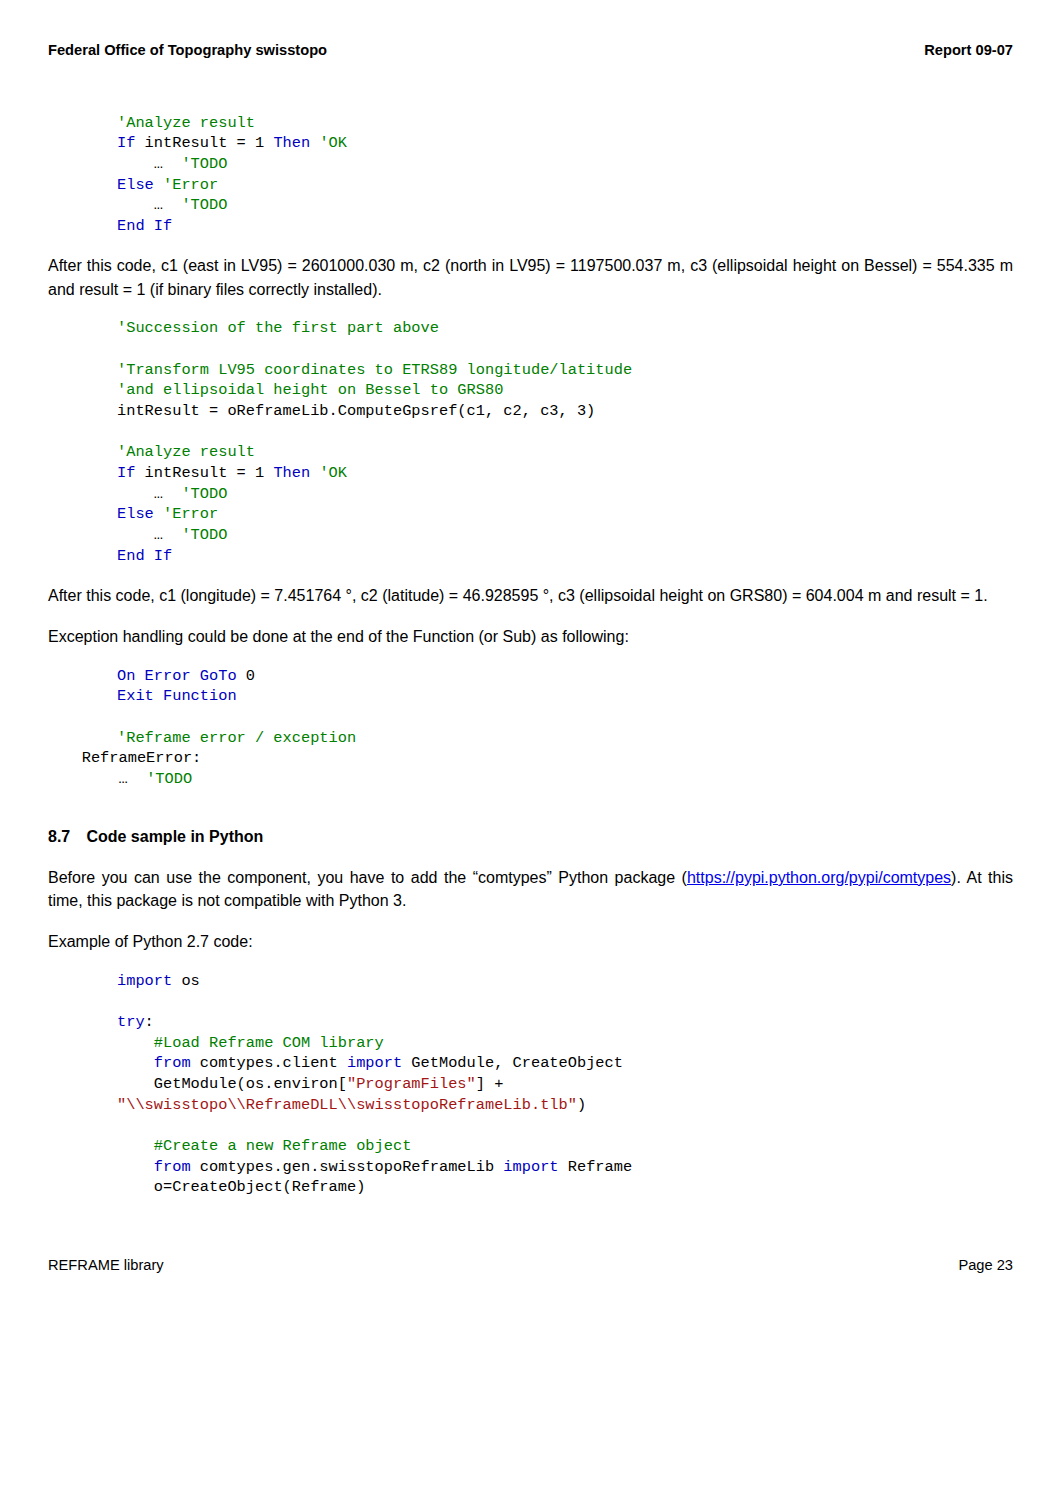Federal Office of Topography swisstopo Report 09-07
'Analyze result
If intResult = 1 Then 'OK
    …  'TODO
Else 'Error
    …  'TODO
End If
After this code, c1 (east in LV95) = 2601000.030 m, c2 (north in LV95) = 1197500.037 m, c3 (ellipsoidal height on Bessel) = 554.335 m and result = 1 (if binary files correctly installed).
'Succession of the first part above

'Transform LV95 coordinates to ETRS89 longitude/latitude
'and ellipsoidal height on Bessel to GRS80
intResult = oReframeLib.ComputeGpsref(c1, c2, c3, 3)

'Analyze result
If intResult = 1 Then 'OK
    …  'TODO
Else 'Error
    …  'TODO
End If
After this code, c1 (longitude) = 7.451764 °, c2 (latitude) = 46.928595 °, c3 (ellipsoidal height on GRS80) = 604.004 m and result = 1.
Exception handling could be done at the end of the Function (or Sub) as following:
On Error GoTo 0
Exit Function

'Reframe error / exception
ReframeError:
    …  'TODO
8.7 Code sample in Python
Before you can use the component, you have to add the “comtypes” Python package (https://pypi.python.org/pypi/comtypes). At this time, this package is not compatible with Python 3.
Example of Python 2.7 code:
import os

try:
    #Load Reframe COM library
    from comtypes.client import GetModule, CreateObject
    GetModule(os.environ["ProgramFiles"] +
"\\swisstopo\\ReframeDLL\\swisstopoReframeLib.tlb")

    #Create a new Reframe object
    from comtypes.gen.swisstopoReframeLib import Reframe
    o=CreateObject(Reframe)
REFRAME library Page 23